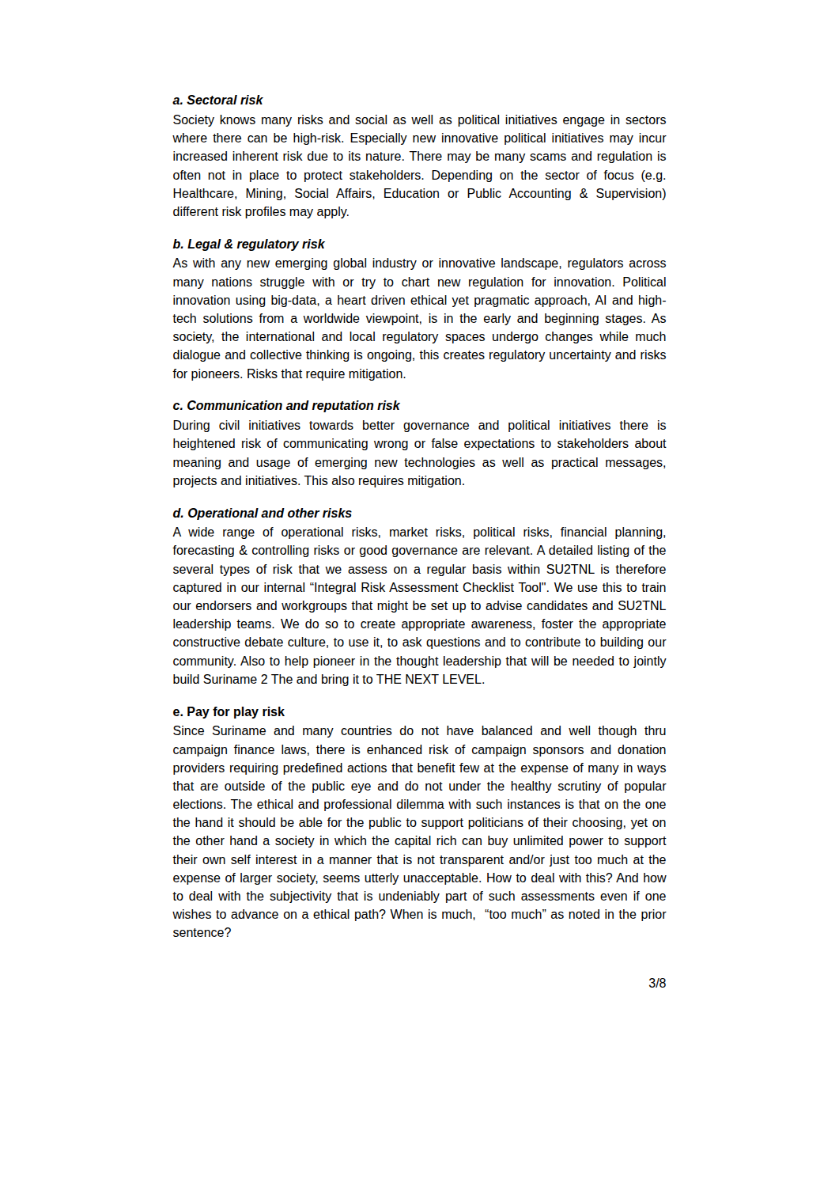a. Sectoral risk
Society knows many risks and social as well as political initiatives engage in sectors where there can be high-risk. Especially new innovative political initiatives may incur increased inherent risk due to its nature. There may be many scams and regulation is often not in place to protect stakeholders. Depending on the sector of focus (e.g. Healthcare, Mining, Social Affairs, Education or Public Accounting & Supervision) different risk profiles may apply.
b. Legal & regulatory risk
As with any new emerging global industry or innovative landscape, regulators across many nations struggle with or try to chart new regulation for innovation. Political innovation using big-data, a heart driven ethical yet pragmatic approach, AI and high-tech solutions from a worldwide viewpoint, is in the early and beginning stages. As society, the international and local regulatory spaces undergo changes while much dialogue and collective thinking is ongoing, this creates regulatory uncertainty and risks for pioneers. Risks that require mitigation.
c. Communication and reputation risk
During civil initiatives towards better governance and political initiatives there is heightened risk of communicating wrong or false expectations to stakeholders about meaning and usage of emerging new technologies as well as practical messages, projects and initiatives. This also requires mitigation.
d. Operational and other risks
A wide range of operational risks, market risks, political risks, financial planning, forecasting & controlling risks or good governance are relevant. A detailed listing of the several types of risk that we assess on a regular basis within SU2TNL is therefore captured in our internal “Integral Risk Assessment Checklist Tool". We use this to train our endorsers and workgroups that might be set up to advise candidates and SU2TNL leadership teams. We do so to create appropriate awareness, foster the appropriate constructive debate culture, to use it, to ask questions and to contribute to building our community. Also to help pioneer in the thought leadership that will be needed to jointly build Suriname 2 The and bring it to THE NEXT LEVEL.
e. Pay for play risk
Since Suriname and many countries do not have balanced and well though thru campaign finance laws, there is enhanced risk of campaign sponsors and donation providers requiring predefined actions that benefit few at the expense of many in ways that are outside of the public eye and do not under the healthy scrutiny of popular elections. The ethical and professional dilemma with such instances is that on the one the hand it should be able for the public to support politicians of their choosing, yet on the other hand a society in which the capital rich can buy unlimited power to support their own self interest in a manner that is not transparent and/or just too much at the expense of larger society, seems utterly unacceptable. How to deal with this? And how to deal with the subjectivity that is undeniably part of such assessments even if one wishes to advance on a ethical path? When is much, “too much” as noted in the prior sentence?
3/8